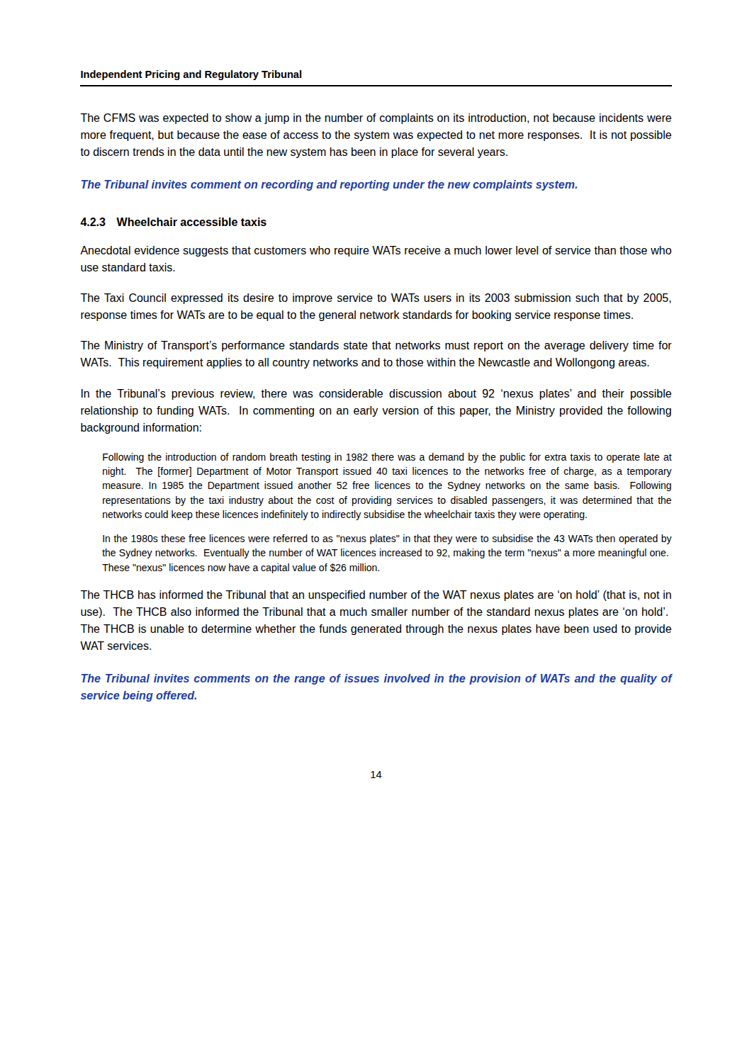Independent Pricing and Regulatory Tribunal
The CFMS was expected to show a jump in the number of complaints on its introduction, not because incidents were more frequent, but because the ease of access to the system was expected to net more responses. It is not possible to discern trends in the data until the new system has been in place for several years.
The Tribunal invites comment on recording and reporting under the new complaints system.
4.2.3 Wheelchair accessible taxis
Anecdotal evidence suggests that customers who require WATs receive a much lower level of service than those who use standard taxis.
The Taxi Council expressed its desire to improve service to WATs users in its 2003 submission such that by 2005, response times for WATs are to be equal to the general network standards for booking service response times.
The Ministry of Transport’s performance standards state that networks must report on the average delivery time for WATs. This requirement applies to all country networks and to those within the Newcastle and Wollongong areas.
In the Tribunal’s previous review, there was considerable discussion about 92 ‘nexus plates’ and their possible relationship to funding WATs. In commenting on an early version of this paper, the Ministry provided the following background information:
Following the introduction of random breath testing in 1982 there was a demand by the public for extra taxis to operate late at night. The [former] Department of Motor Transport issued 40 taxi licences to the networks free of charge, as a temporary measure. In 1985 the Department issued another 52 free licences to the Sydney networks on the same basis. Following representations by the taxi industry about the cost of providing services to disabled passengers, it was determined that the networks could keep these licences indefinitely to indirectly subsidise the wheelchair taxis they were operating.
In the 1980s these free licences were referred to as "nexus plates" in that they were to subsidise the 43 WATs then operated by the Sydney networks. Eventually the number of WAT licences increased to 92, making the term "nexus" a more meaningful one. These "nexus" licences now have a capital value of $26 million.
The THCB has informed the Tribunal that an unspecified number of the WAT nexus plates are ‘on hold’ (that is, not in use). The THCB also informed the Tribunal that a much smaller number of the standard nexus plates are ‘on hold’. The THCB is unable to determine whether the funds generated through the nexus plates have been used to provide WAT services.
The Tribunal invites comments on the range of issues involved in the provision of WATs and the quality of service being offered.
14